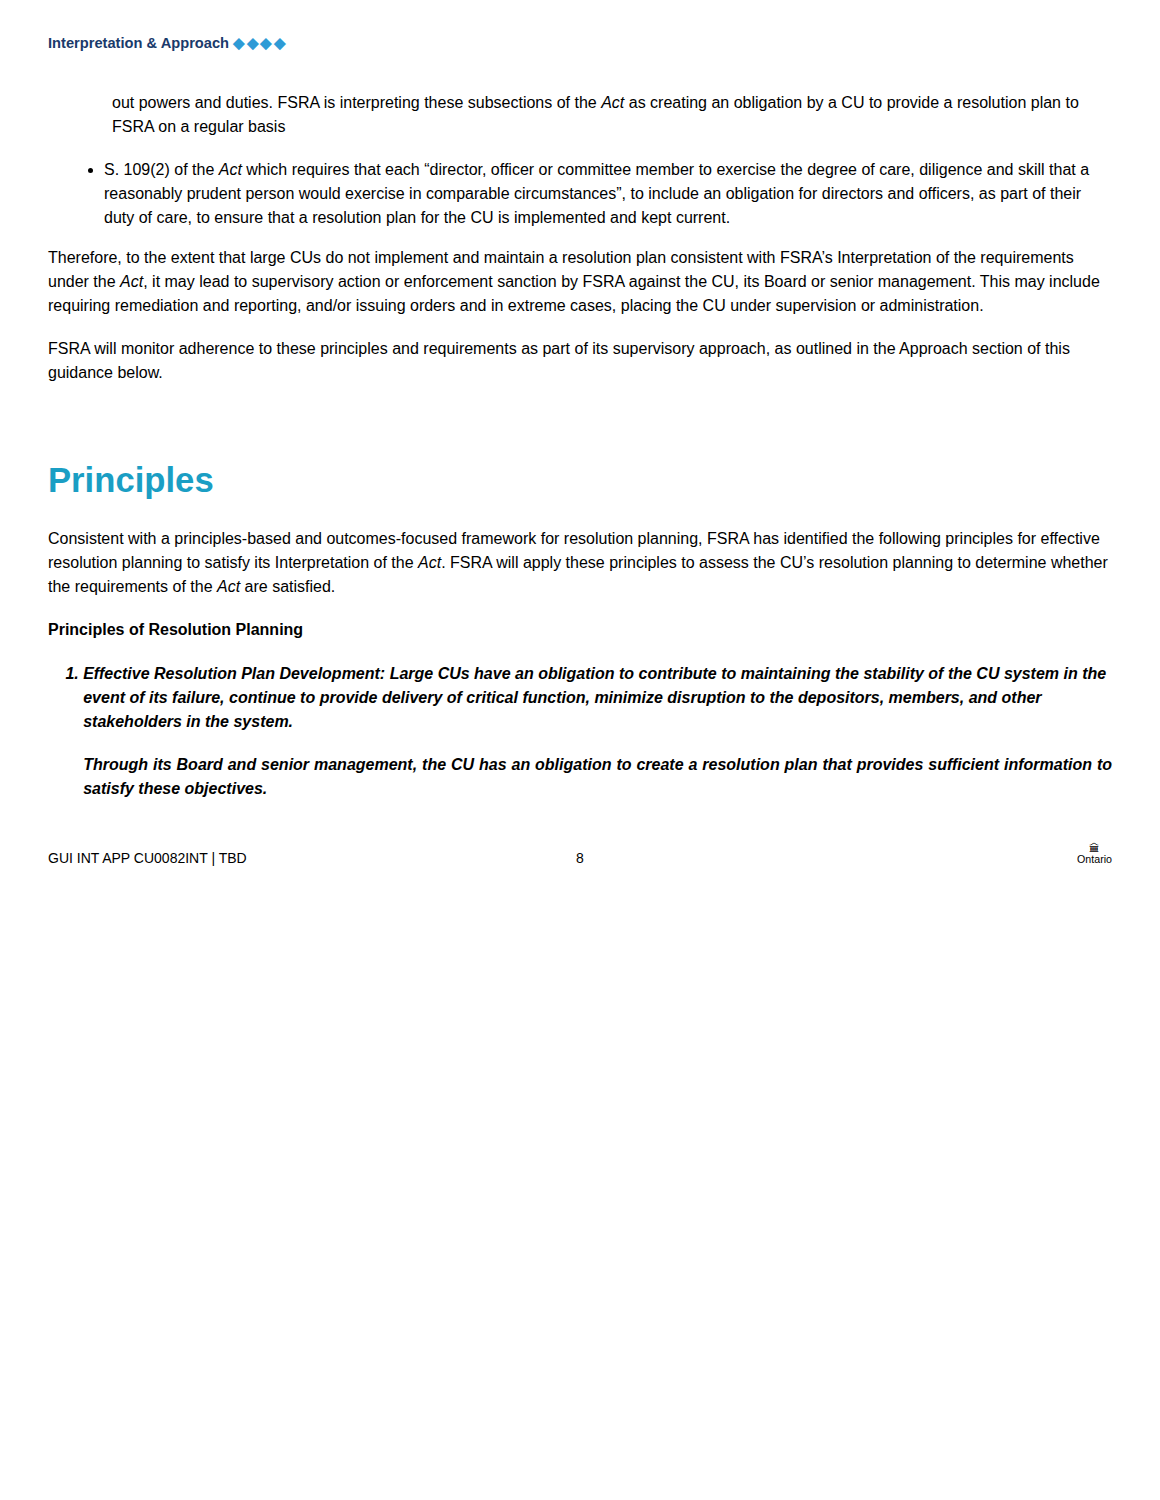Interpretation & Approach ◆◆◆◆
out powers and duties. FSRA is interpreting these subsections of the Act as creating an obligation by a CU to provide a resolution plan to FSRA on a regular basis
S. 109(2) of the Act which requires that each “director, officer or committee member to exercise the degree of care, diligence and skill that a reasonably prudent person would exercise in comparable circumstances”, to include an obligation for directors and officers, as part of their duty of care, to ensure that a resolution plan for the CU is implemented and kept current.
Therefore, to the extent that large CUs do not implement and maintain a resolution plan consistent with FSRA’s Interpretation of the requirements under the Act, it may lead to supervisory action or enforcement sanction by FSRA against the CU, its Board or senior management. This may include requiring remediation and reporting, and/or issuing orders and in extreme cases, placing the CU under supervision or administration.
FSRA will monitor adherence to these principles and requirements as part of its supervisory approach, as outlined in the Approach section of this guidance below.
Principles
Consistent with a principles-based and outcomes-focused framework for resolution planning, FSRA has identified the following principles for effective resolution planning to satisfy its Interpretation of the Act. FSRA will apply these principles to assess the CU’s resolution planning to determine whether the requirements of the Act are satisfied.
Principles of Resolution Planning
Effective Resolution Plan Development: Large CUs have an obligation to contribute to maintaining the stability of the CU system in the event of its failure, continue to provide delivery of critical function, minimize disruption to the depositors, members, and other stakeholders in the system.
Through its Board and senior management, the CU has an obligation to create a resolution plan that provides sufficient information to satisfy these objectives.
GUI INT APP CU0082INT | TBD
8
🏛
Ontario